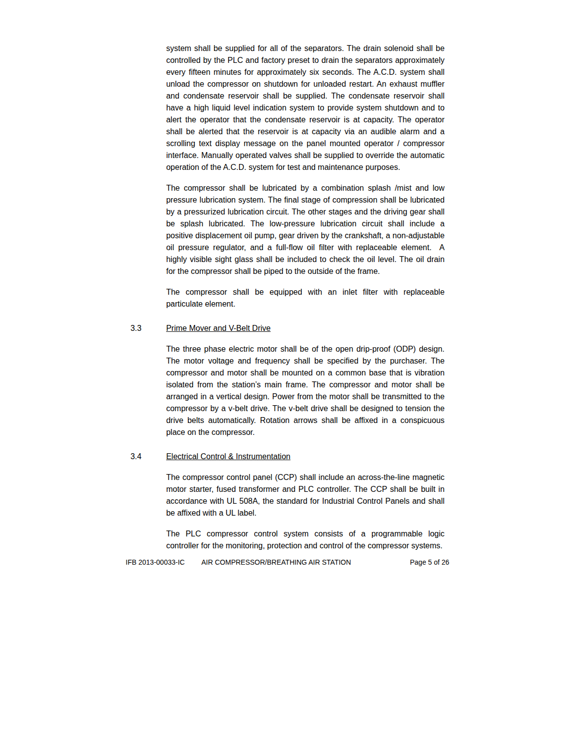system shall be supplied for all of the separators. The drain solenoid shall be controlled by the PLC and factory preset to drain the separators approximately every fifteen minutes for approximately six seconds. The A.C.D. system shall unload the compressor on shutdown for unloaded restart. An exhaust muffler and condensate reservoir shall be supplied. The condensate reservoir shall have a high liquid level indication system to provide system shutdown and to alert the operator that the condensate reservoir is at capacity. The operator shall be alerted that the reservoir is at capacity via an audible alarm and a scrolling text display message on the panel mounted operator / compressor interface. Manually operated valves shall be supplied to override the automatic operation of the A.C.D. system for test and maintenance purposes.
The compressor shall be lubricated by a combination splash /mist and low pressure lubrication system. The final stage of compression shall be lubricated by a pressurized lubrication circuit. The other stages and the driving gear shall be splash lubricated. The low-pressure lubrication circuit shall include a positive displacement oil pump, gear driven by the crankshaft, a non-adjustable oil pressure regulator, and a full-flow oil filter with replaceable element. A highly visible sight glass shall be included to check the oil level. The oil drain for the compressor shall be piped to the outside of the frame.
The compressor shall be equipped with an inlet filter with replaceable particulate element.
3.3
Prime Mover and V-Belt Drive
The three phase electric motor shall be of the open drip-proof (ODP) design. The motor voltage and frequency shall be specified by the purchaser. The compressor and motor shall be mounted on a common base that is vibration isolated from the station’s main frame. The compressor and motor shall be arranged in a vertical design. Power from the motor shall be transmitted to the compressor by a v-belt drive. The v-belt drive shall be designed to tension the drive belts automatically. Rotation arrows shall be affixed in a conspicuous place on the compressor.
3.4
Electrical Control & Instrumentation
The compressor control panel (CCP) shall include an across-the-line magnetic motor starter, fused transformer and PLC controller. The CCP shall be built in accordance with UL 508A, the standard for Industrial Control Panels and shall be affixed with a UL label.
The PLC compressor control system consists of a programmable logic controller for the monitoring, protection and control of the compressor systems.
IFB 2013-00033-IC
AIR COMPRESSOR/BREATHING AIR STATION
Page 5 of 26